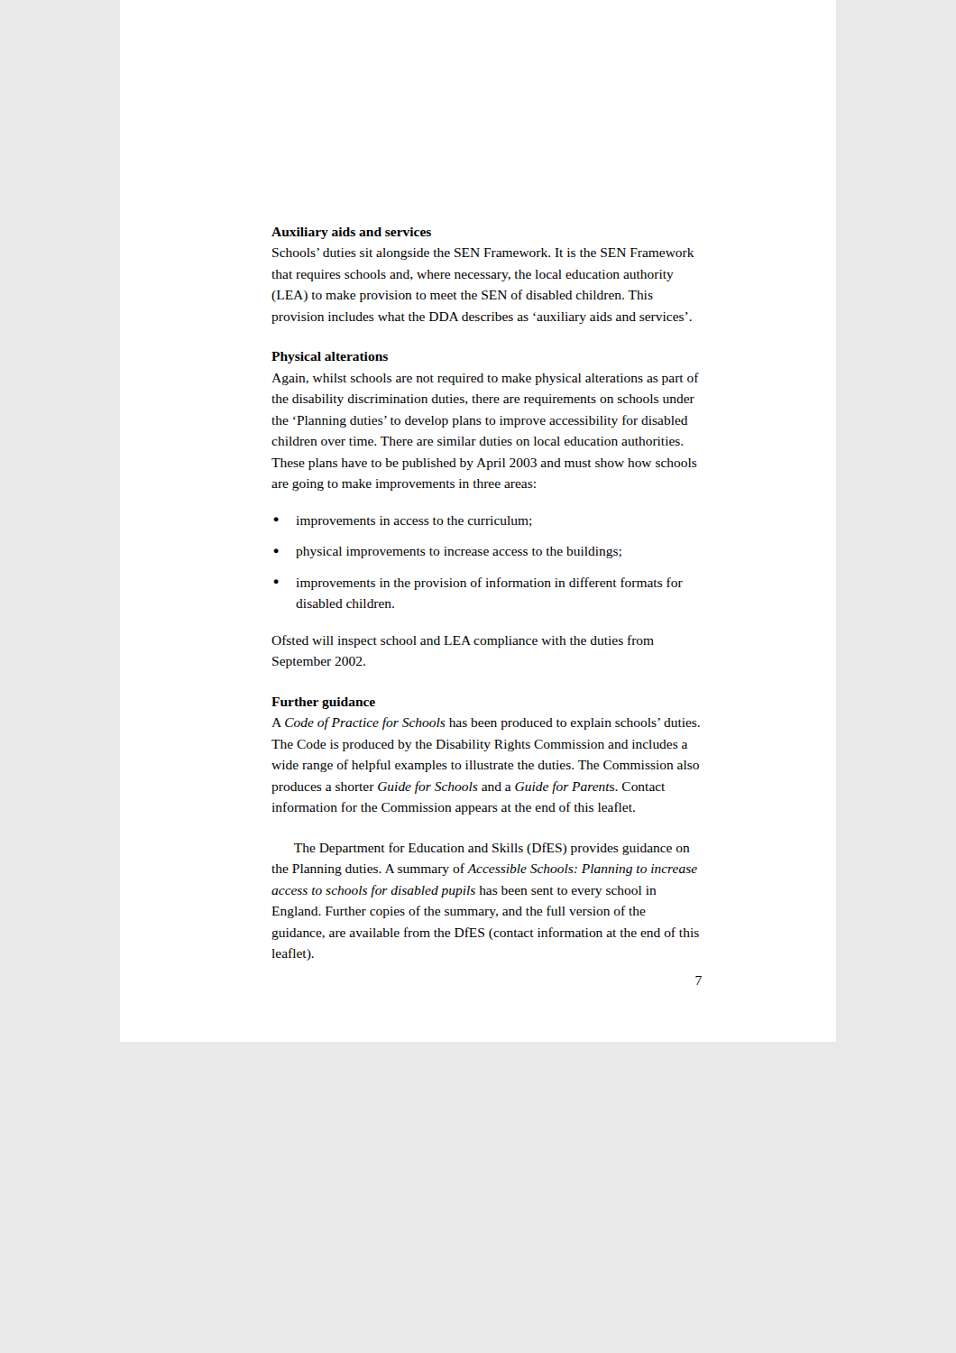Auxiliary aids and services
Schools’ duties sit alongside the SEN Framework. It is the SEN Framework that requires schools and, where necessary, the local education authority (LEA) to make provision to meet the SEN of disabled children. This provision includes what the DDA describes as ‘auxiliary aids and services’.
Physical alterations
Again, whilst schools are not required to make physical alterations as part of the disability discrimination duties, there are requirements on schools under the ‘Planning duties’ to develop plans to improve accessibility for disabled children over time. There are similar duties on local education authorities. These plans have to be published by April 2003 and must show how schools are going to make improvements in three areas:
improvements in access to the curriculum;
physical improvements to increase access to the buildings;
improvements in the provision of information in different formats for disabled children.
Ofsted will inspect school and LEA compliance with the duties from September 2002.
Further guidance
A Code of Practice for Schools has been produced to explain schools’ duties. The Code is produced by the Disability Rights Commission and includes a wide range of helpful examples to illustrate the duties. The Commission also produces a shorter Guide for Schools and a Guide for Parents. Contact information for the Commission appears at the end of this leaflet.
The Department for Education and Skills (DfES) provides guidance on the Planning duties. A summary of Accessible Schools: Planning to increase access to schools for disabled pupils has been sent to every school in England. Further copies of the summary, and the full version of the guidance, are available from the DfES (contact information at the end of this leaflet).
7